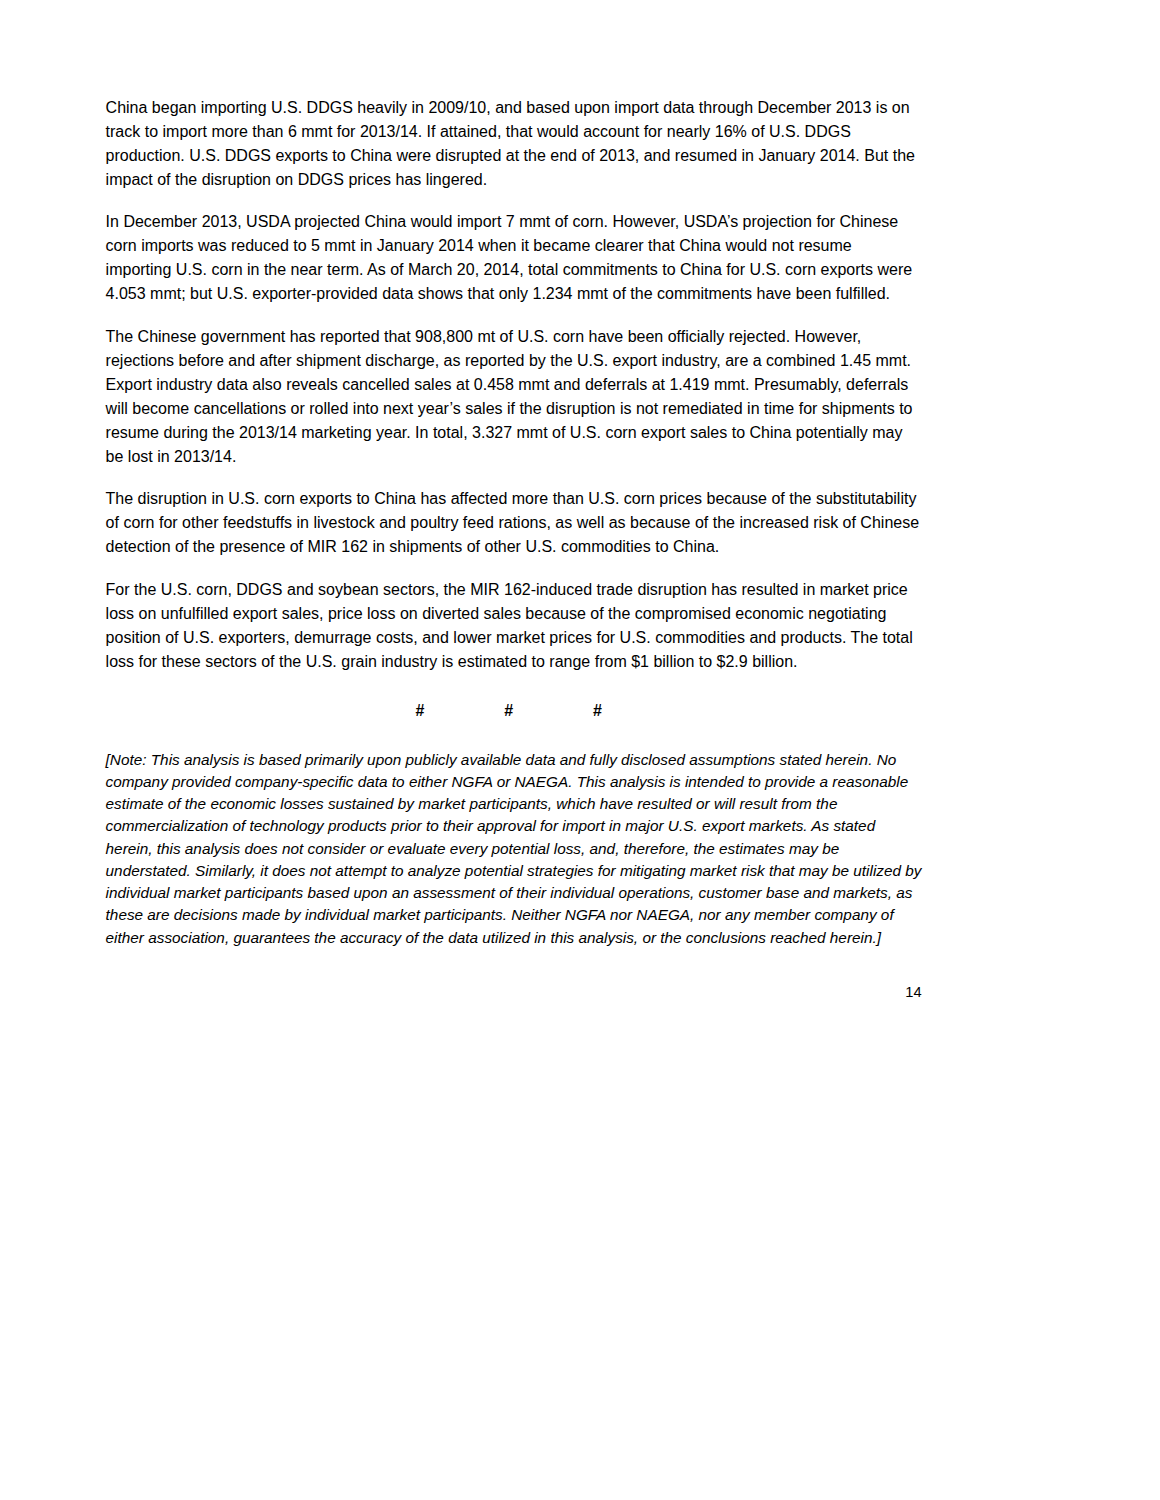China began importing U.S. DDGS heavily in 2009/10, and based upon import data through December 2013 is on track to import more than 6 mmt for 2013/14. If attained, that would account for nearly 16% of U.S. DDGS production. U.S. DDGS exports to China were disrupted at the end of 2013, and resumed in January 2014. But the impact of the disruption on DDGS prices has lingered.
In December 2013, USDA projected China would import 7 mmt of corn. However, USDA’s projection for Chinese corn imports was reduced to 5 mmt in January 2014 when it became clearer that China would not resume importing U.S. corn in the near term. As of March 20, 2014, total commitments to China for U.S. corn exports were 4.053 mmt; but U.S. exporter-provided data shows that only 1.234 mmt of the commitments have been fulfilled.
The Chinese government has reported that 908,800 mt of U.S. corn have been officially rejected. However, rejections before and after shipment discharge, as reported by the U.S. export industry, are a combined 1.45 mmt. Export industry data also reveals cancelled sales at 0.458 mmt and deferrals at 1.419 mmt. Presumably, deferrals will become cancellations or rolled into next year’s sales if the disruption is not remediated in time for shipments to resume during the 2013/14 marketing year. In total, 3.327 mmt of U.S. corn export sales to China potentially may be lost in 2013/14.
The disruption in U.S. corn exports to China has affected more than U.S. corn prices because of the substitutability of corn for other feedstuffs in livestock and poultry feed rations, as well as because of the increased risk of Chinese detection of the presence of MIR 162 in shipments of other U.S. commodities to China.
For the U.S. corn, DDGS and soybean sectors, the MIR 162-induced trade disruption has resulted in market price loss on unfulfilled export sales, price loss on diverted sales because of the compromised economic negotiating position of U.S. exporters, demurrage costs, and lower market prices for U.S. commodities and products. The total loss for these sectors of the U.S. grain industry is estimated to range from $1 billion to $2.9 billion.
# # #
[Note: This analysis is based primarily upon publicly available data and fully disclosed assumptions stated herein. No company provided company-specific data to either NGFA or NAEGA. This analysis is intended to provide a reasonable estimate of the economic losses sustained by market participants, which have resulted or will result from the commercialization of technology products prior to their approval for import in major U.S. export markets. As stated herein, this analysis does not consider or evaluate every potential loss, and, therefore, the estimates may be understated. Similarly, it does not attempt to analyze potential strategies for mitigating market risk that may be utilized by individual market participants based upon an assessment of their individual operations, customer base and markets, as these are decisions made by individual market participants. Neither NGFA nor NAEGA, nor any member company of either association, guarantees the accuracy of the data utilized in this analysis, or the conclusions reached herein.]
14